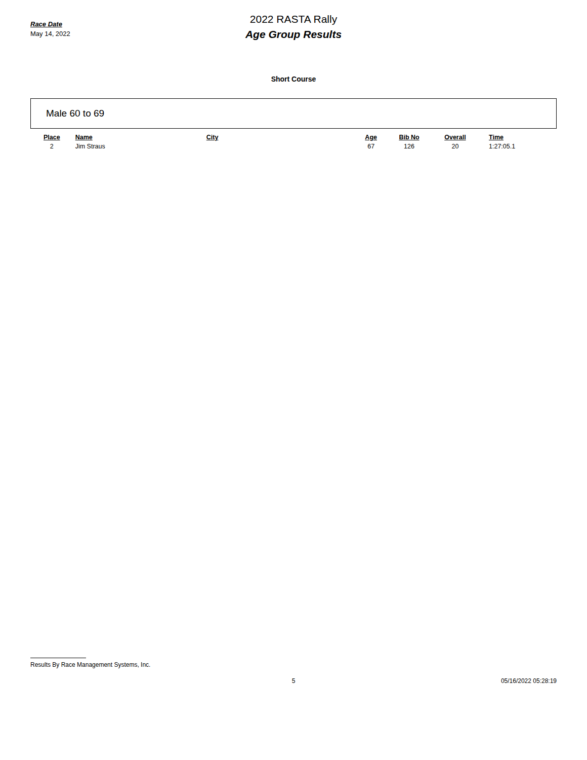Race Date
May 14, 2022
2022 RASTA Rally
Age Group Results
Short Course
Male 60 to 69
| Place | Name | City | Age | Bib No | Overall | Time |
| --- | --- | --- | --- | --- | --- | --- |
| 2 | Jim Straus | | 67 | 126 | 20 | 1:27:05.1 |
Results By Race Management Systems, Inc.
5
05/16/2022 05:28:19